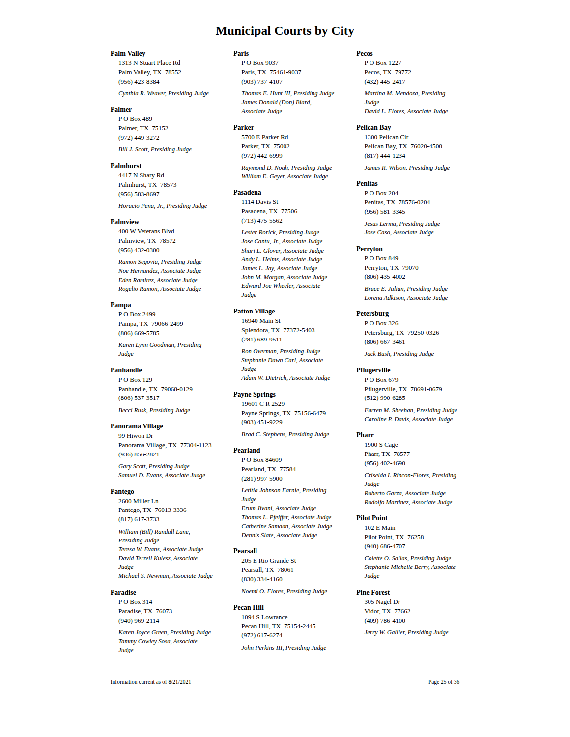Municipal Courts by City
Palm Valley
1313 N Stuart Place Rd
Palm Valley, TX 78552
(956) 423-8384
Cynthia R. Weaver, Presiding Judge
Palmer
P O Box 489
Palmer, TX 75152
(972) 449-3272
Bill J. Scott, Presiding Judge
Palmhurst
4417 N Shary Rd
Palmhurst, TX 78573
(956) 583-8697
Horacio Pena, Jr., Presiding Judge
Palmview
400 W Veterans Blvd
Palmview, TX 78572
(956) 432-0300
Ramon Segovia, Presiding Judge
Noe Hernandez, Associate Judge
Eden Ramirez, Associate Judge
Rogelio Ramon, Associate Judge
Pampa
P O Box 2499
Pampa, TX 79066-2499
(806) 669-5785
Karen Lynn Goodman, Presiding Judge
Panhandle
P O Box 129
Panhandle, TX 79068-0129
(806) 537-3517
Becci Rusk, Presiding Judge
Panorama Village
99 Hiwon Dr
Panorama Village, TX 77304-1123
(936) 856-2821
Gary Scott, Presiding Judge
Samuel D. Evans, Associate Judge
Pantego
2600 Miller Ln
Pantego, TX 76013-3336
(817) 617-3733
William (Bill) Randall Lane, Presiding Judge
Teresa W. Evans, Associate Judge
David Terrell Kulesz, Associate Judge
Michael S. Newman, Associate Judge
Paradise
P O Box 314
Paradise, TX 76073
(940) 969-2114
Karen Joyce Green, Presiding Judge
Tammy Cowley Sosa, Associate Judge
Paris
P O Box 9037
Paris, TX 75461-9037
(903) 737-4107
Thomas E. Hunt III, Presiding Judge
James Donald (Don) Biard, Associate Judge
Parker
5700 E Parker Rd
Parker, TX 75002
(972) 442-6999
Raymond D. Noah, Presiding Judge
William E. Geyer, Associate Judge
Pasadena
1114 Davis St
Pasadena, TX 77506
(713) 475-5562
Lester Rorick, Presiding Judge
Jose Cantu, Jr., Associate Judge
Shari L. Glover, Associate Judge
Andy L. Helms, Associate Judge
James L. Jay, Associate Judge
John M. Morgan, Associate Judge
Edward Joe Wheeler, Associate Judge
Patton Village
16940 Main St
Splendora, TX 77372-5403
(281) 689-9511
Ron Overman, Presiding Judge
Stephanie Dawn Carl, Associate Judge
Adam W. Dietrich, Associate Judge
Payne Springs
19601 C R 2529
Payne Springs, TX 75156-6479
(903) 451-9229
Brad C. Stephens, Presiding Judge
Pearland
P O Box 84609
Pearland, TX 77584
(281) 997-5900
Letitia Johnson Farnie, Presiding Judge
Erum Jivani, Associate Judge
Thomas L. Pfeiffer, Associate Judge
Catherine Samaan, Associate Judge
Dennis Slate, Associate Judge
Pearsall
205 E Rio Grande St
Pearsall, TX 78061
(830) 334-4160
Noemi O. Flores, Presiding Judge
Pecan Hill
1094 S Lowrance
Pecan Hill, TX 75154-2445
(972) 617-6274
John Perkins III, Presiding Judge
Pecos
P O Box 1227
Pecos, TX 79772
(432) 445-2417
Martina M. Mendoza, Presiding Judge
David L. Flores, Associate Judge
Pelican Bay
1300 Pelican Cir
Pelican Bay, TX 76020-4500
(817) 444-1234
James R. Wilson, Presiding Judge
Penitas
P O Box 204
Penitas, TX 78576-0204
(956) 581-3345
Jesus Lerma, Presiding Judge
Jose Caso, Associate Judge
Perryton
P O Box 849
Perryton, TX 79070
(806) 435-4002
Bruce E. Julian, Presiding Judge
Lorena Adkison, Associate Judge
Petersburg
P O Box 326
Petersburg, TX 79250-0326
(806) 667-3461
Jack Bush, Presiding Judge
Pflugerville
P O Box 679
Pflugerville, TX 78691-0679
(512) 990-6285
Farren M. Sheehan, Presiding Judge
Caroline P. Davis, Associate Judge
Pharr
1900 S Cage
Pharr, TX 78577
(956) 402-4690
Criselda I. Rincon-Flores, Presiding Judge
Roberto Garza, Associate Judge
Rodolfo Martinez, Associate Judge
Pilot Point
102 E Main
Pilot Point, TX 76258
(940) 686-4707
Colette O. Sallas, Presiding Judge
Stephanie Michelle Berry, Associate Judge
Pine Forest
305 Nagel Dr
Vidor, TX 77662
(409) 786-4100
Jerry W. Gallier, Presiding Judge
Information current as of 8/21/2021 Page 25 of 36